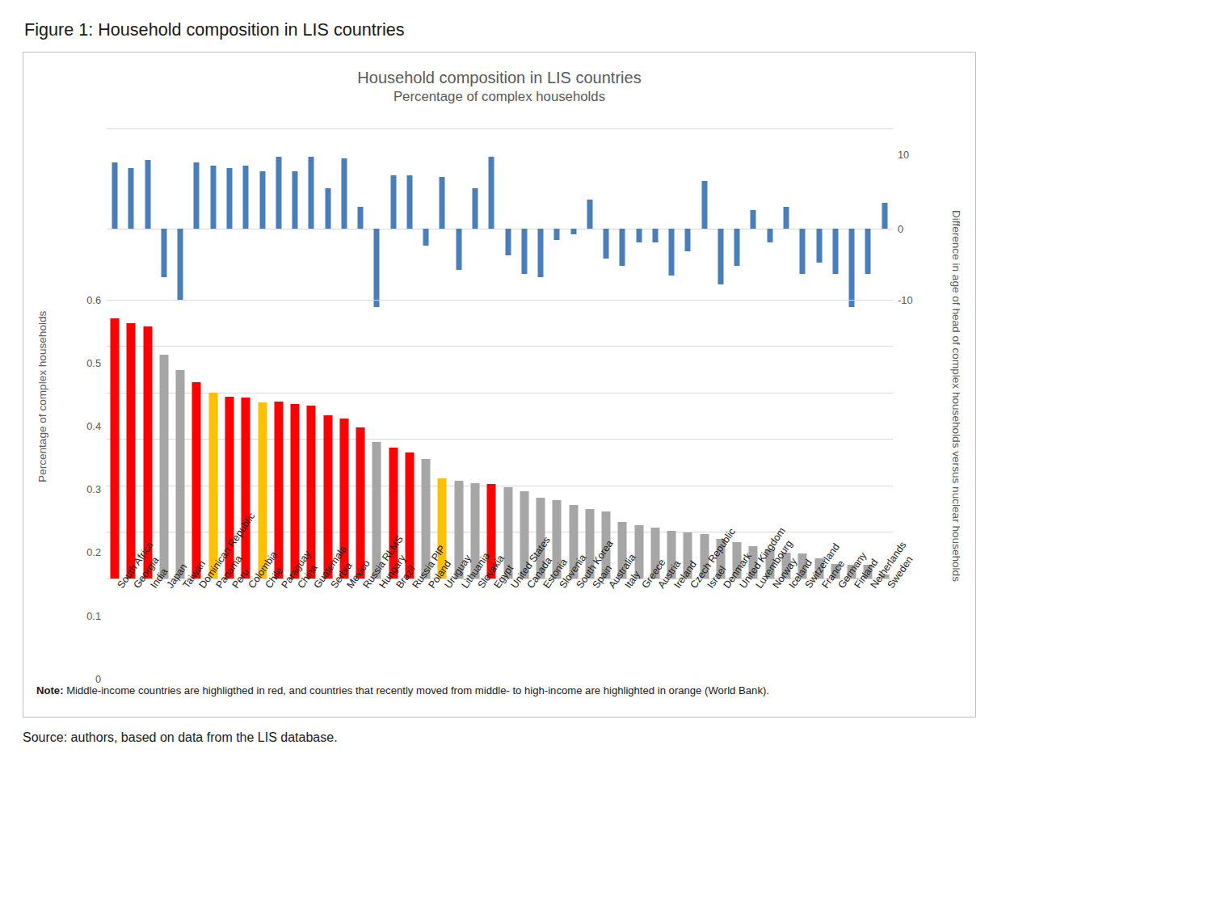Figure 1: Household composition in LIS countries
Household composition in LIS countries
Percentage of complex households
Percentage of complex households
0.6 0.5 0.4 0.3 0.2 0.1 0
South Africa
Georgia
India
Japan
Taiwan
Dominican Republic
Panama
Peru
Colombia
Chile
Paraguay
China
Guatemala
Serbia
Mexico
Russia RLMS
Hungary
Brazil
Russia PIP
Poland
Uruguay
Lithuania
Slovakia
Egypt
United States
Canada
Estonia
Slovenia
South Korea
Spain
Australia
Italy
Greece
Austria
Ireland
Czech Republic
Israel
Denmark
United Kingdom
Luxembourg
Norway
Iceland
Switzerland
France
Germany
Finland
Netherlands
Sweden
10 0 -10
Difference in age of head of complex households versus nuclear households
Note: Middle-income countries are highligthed in red, and countries that recently moved from middle- to high-income are highlighted in orange (World Bank).
Source: authors, based on data from the LIS database.